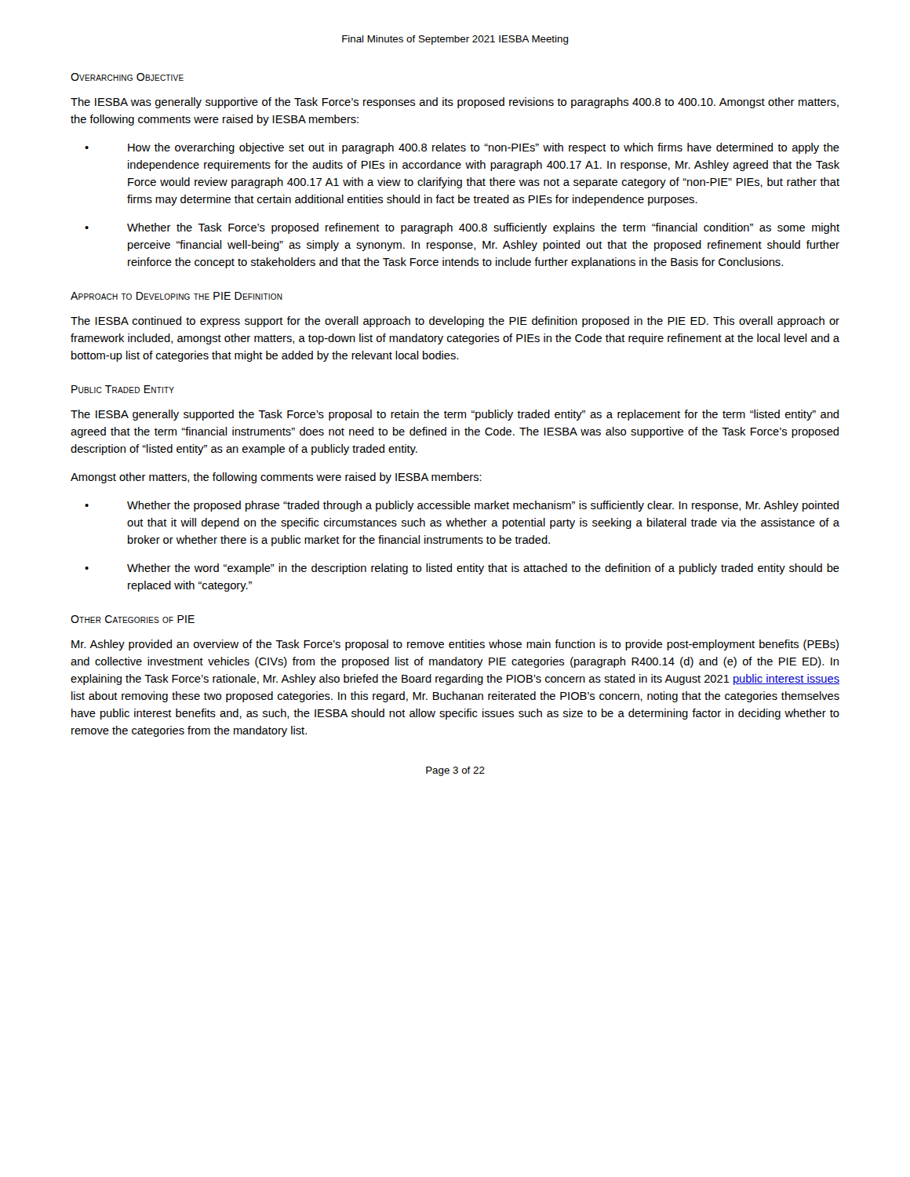Final Minutes of September 2021 IESBA Meeting
Overarching Objective
The IESBA was generally supportive of the Task Force’s responses and its proposed revisions to paragraphs 400.8 to 400.10. Amongst other matters, the following comments were raised by IESBA members:
How the overarching objective set out in paragraph 400.8 relates to “non-PIEs” with respect to which firms have determined to apply the independence requirements for the audits of PIEs in accordance with paragraph 400.17 A1. In response, Mr. Ashley agreed that the Task Force would review paragraph 400.17 A1 with a view to clarifying that there was not a separate category of “non-PIE” PIEs, but rather that firms may determine that certain additional entities should in fact be treated as PIEs for independence purposes.
Whether the Task Force’s proposed refinement to paragraph 400.8 sufficiently explains the term “financial condition” as some might perceive “financial well-being” as simply a synonym. In response, Mr. Ashley pointed out that the proposed refinement should further reinforce the concept to stakeholders and that the Task Force intends to include further explanations in the Basis for Conclusions.
Approach to Developing the PIE Definition
The IESBA continued to express support for the overall approach to developing the PIE definition proposed in the PIE ED. This overall approach or framework included, amongst other matters, a top-down list of mandatory categories of PIEs in the Code that require refinement at the local level and a bottom-up list of categories that might be added by the relevant local bodies.
Public Traded Entity
The IESBA generally supported the Task Force’s proposal to retain the term “publicly traded entity” as a replacement for the term “listed entity” and agreed that the term “financial instruments” does not need to be defined in the Code. The IESBA was also supportive of the Task Force’s proposed description of “listed entity” as an example of a publicly traded entity.
Amongst other matters, the following comments were raised by IESBA members:
Whether the proposed phrase “traded through a publicly accessible market mechanism” is sufficiently clear. In response, Mr. Ashley pointed out that it will depend on the specific circumstances such as whether a potential party is seeking a bilateral trade via the assistance of a broker or whether there is a public market for the financial instruments to be traded.
Whether the word “example” in the description relating to listed entity that is attached to the definition of a publicly traded entity should be replaced with “category.”
Other Categories of PIE
Mr. Ashley provided an overview of the Task Force’s proposal to remove entities whose main function is to provide post-employment benefits (PEBs) and collective investment vehicles (CIVs) from the proposed list of mandatory PIE categories (paragraph R400.14 (d) and (e) of the PIE ED). In explaining the Task Force’s rationale, Mr. Ashley also briefed the Board regarding the PIOB’s concern as stated in its August 2021 public interest issues list about removing these two proposed categories. In this regard, Mr. Buchanan reiterated the PIOB’s concern, noting that the categories themselves have public interest benefits and, as such, the IESBA should not allow specific issues such as size to be a determining factor in deciding whether to remove the categories from the mandatory list.
Page 3 of 22